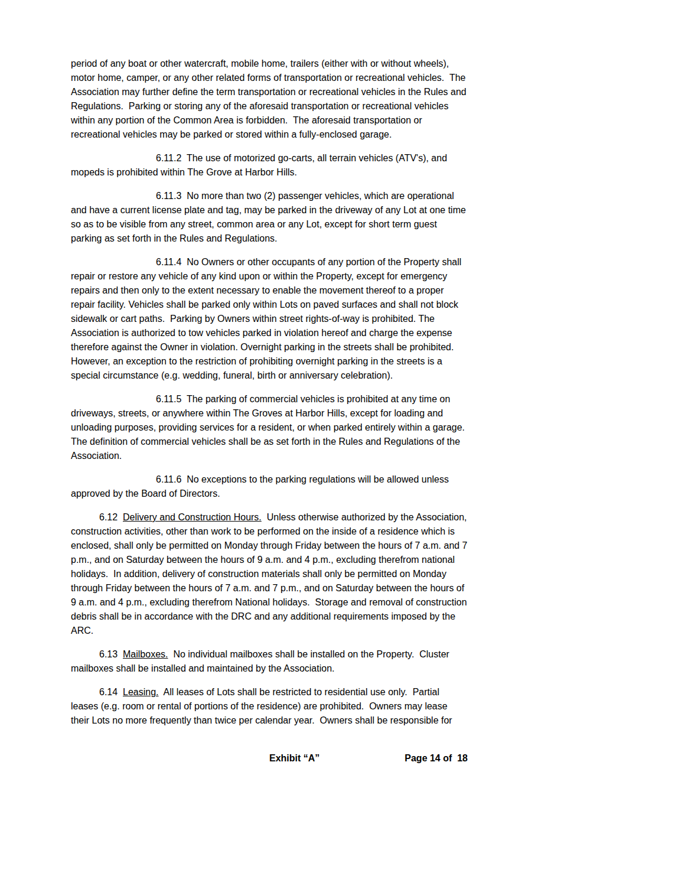period of any boat or other watercraft, mobile home, trailers (either with or without wheels), motor home, camper, or any other related forms of transportation or recreational vehicles. The Association may further define the term transportation or recreational vehicles in the Rules and Regulations. Parking or storing any of the aforesaid transportation or recreational vehicles within any portion of the Common Area is forbidden. The aforesaid transportation or recreational vehicles may be parked or stored within a fully-enclosed garage.
6.11.2 The use of motorized go-carts, all terrain vehicles (ATV's), and mopeds is prohibited within The Grove at Harbor Hills.
6.11.3 No more than two (2) passenger vehicles, which are operational and have a current license plate and tag, may be parked in the driveway of any Lot at one time so as to be visible from any street, common area or any Lot, except for short term guest parking as set forth in the Rules and Regulations.
6.11.4 No Owners or other occupants of any portion of the Property shall repair or restore any vehicle of any kind upon or within the Property, except for emergency repairs and then only to the extent necessary to enable the movement thereof to a proper repair facility. Vehicles shall be parked only within Lots on paved surfaces and shall not block sidewalk or cart paths. Parking by Owners within street rights-of-way is prohibited. The Association is authorized to tow vehicles parked in violation hereof and charge the expense therefore against the Owner in violation. Overnight parking in the streets shall be prohibited. However, an exception to the restriction of prohibiting overnight parking in the streets is a special circumstance (e.g. wedding, funeral, birth or anniversary celebration).
6.11.5 The parking of commercial vehicles is prohibited at any time on driveways, streets, or anywhere within The Groves at Harbor Hills, except for loading and unloading purposes, providing services for a resident, or when parked entirely within a garage. The definition of commercial vehicles shall be as set forth in the Rules and Regulations of the Association.
6.11.6 No exceptions to the parking regulations will be allowed unless approved by the Board of Directors.
6.12 Delivery and Construction Hours. Unless otherwise authorized by the Association, construction activities, other than work to be performed on the inside of a residence which is enclosed, shall only be permitted on Monday through Friday between the hours of 7 a.m. and 7 p.m., and on Saturday between the hours of 9 a.m. and 4 p.m., excluding therefrom national holidays. In addition, delivery of construction materials shall only be permitted on Monday through Friday between the hours of 7 a.m. and 7 p.m., and on Saturday between the hours of 9 a.m. and 4 p.m., excluding therefrom National holidays. Storage and removal of construction debris shall be in accordance with the DRC and any additional requirements imposed by the ARC.
6.13 Mailboxes. No individual mailboxes shall be installed on the Property. Cluster mailboxes shall be installed and maintained by the Association.
6.14 Leasing. All leases of Lots shall be restricted to residential use only. Partial leases (e.g. room or rental of portions of the residence) are prohibited. Owners may lease their Lots no more frequently than twice per calendar year. Owners shall be responsible for
Exhibit “A” Page 14 of 18